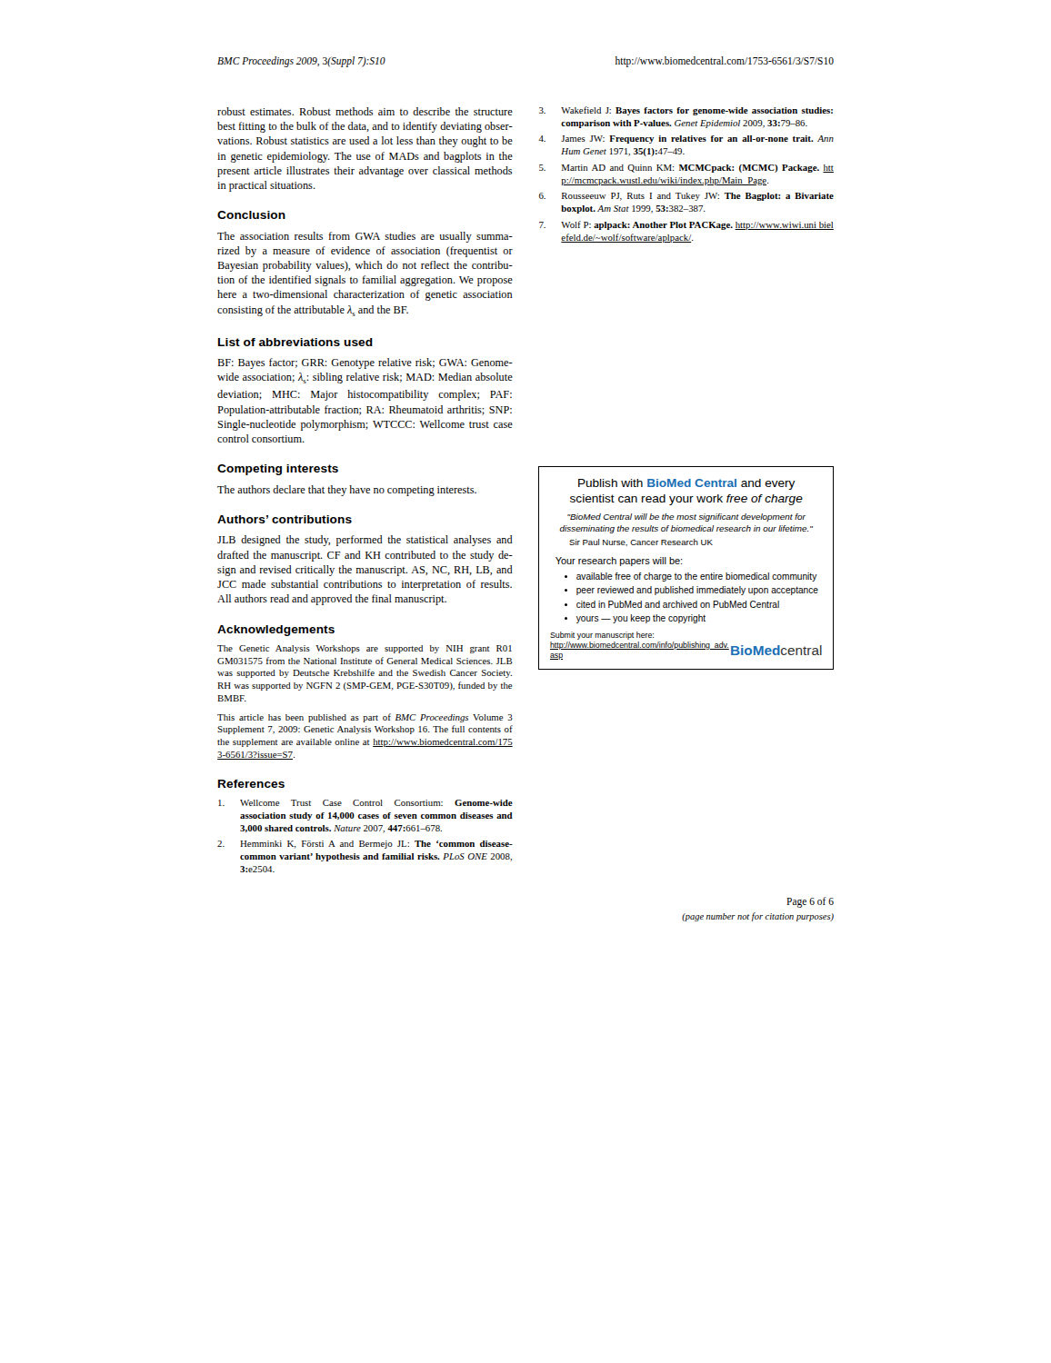BMC Proceedings 2009, 3(Suppl 7):S10
http://www.biomedcentral.com/1753-6561/3/S7/S10
robust estimates. Robust methods aim to describe the structure best fitting to the bulk of the data, and to identify deviating observations. Robust statistics are used a lot less than they ought to be in genetic epidemiology. The use of MADs and bagplots in the present article illustrates their advantage over classical methods in practical situations.
Conclusion
The association results from GWA studies are usually summarized by a measure of evidence of association (frequentist or Bayesian probability values), which do not reflect the contribution of the identified signals to familial aggregation. We propose here a two-dimensional characterization of genetic association consisting of the attributable λs and the BF.
List of abbreviations used
BF: Bayes factor; GRR: Genotype relative risk; GWA: Genome-wide association; λs: sibling relative risk; MAD: Median absolute deviation; MHC: Major histocompatibility complex; PAF: Population-attributable fraction; RA: Rheumatoid arthritis; SNP: Single-nucleotide polymorphism; WTCCC: Wellcome trust case control consortium.
Competing interests
The authors declare that they have no competing interests.
Authors’ contributions
JLB designed the study, performed the statistical analyses and drafted the manuscript. CF and KH contributed to the study design and revised critically the manuscript. AS, NC, RH, LB, and JCC made substantial contributions to interpretation of results. All authors read and approved the final manuscript.
Acknowledgements
The Genetic Analysis Workshops are supported by NIH grant R01 GM031575 from the National Institute of General Medical Sciences. JLB was supported by Deutsche Krebshilfe and the Swedish Cancer Society. RH was supported by NGFN 2 (SMP-GEM, PGE-S30T09), funded by the BMBF.
This article has been published as part of BMC Proceedings Volume 3 Supplement 7, 2009: Genetic Analysis Workshop 16. The full contents of the supplement are available online at http://www.biomedcentral.com/1753-6561/3?issue=S7.
References
Wellcome Trust Case Control Consortium: Genome-wide association study of 14,000 cases of seven common diseases and 3,000 shared controls. Nature 2007, 447: 661–678.
Hemminki K, Försti A and Bermejo JL: The ‘common disease-common variant’ hypothesis and familial risks. PLoS ONE 2008, 3: e2504.
Wakefield J: Bayes factors for genome-wide association studies: comparison with P-values. Genet Epidemiol 2009, 33: 79–86.
James JW: Frequency in relatives for an all-or-none trait. Ann Hum Genet 1971, 35(1): 47–49.
Martin AD and Quinn KM: MCMCpack: (MCMC) Package. http://mcmcpack.wustl.edu/wiki/index.php/Main_Page.
Rousseeuw PJ, Ruts I and Tukey JW: The Bagplot: a Bivariate boxplot. Am Stat 1999, 53: 382–387.
Wolf P: aplpack: Another Plot PACKage. http://www.wiwi.uni bielefeld.de/~wolf/software/aplpack/.
Publish with Bio Med Central and every
scientist can read your work free of charge
"BioMed Central will be the most significant development for disseminating the results of biomedical research in our lifetime."
Sir Paul Nurse, Cancer Research UK
Your research papers will be:
available free of charge to the entire biomedical community
peer reviewed and published immediately upon acceptance
cited in PubMed and archived on PubMed Central
yours — you keep the copyright
Submit your manuscript here:
http://www.biomedcentral.com/info/publishing_adv.asp
BioMed central
Page 6 of 6
(page number not for citation purposes)